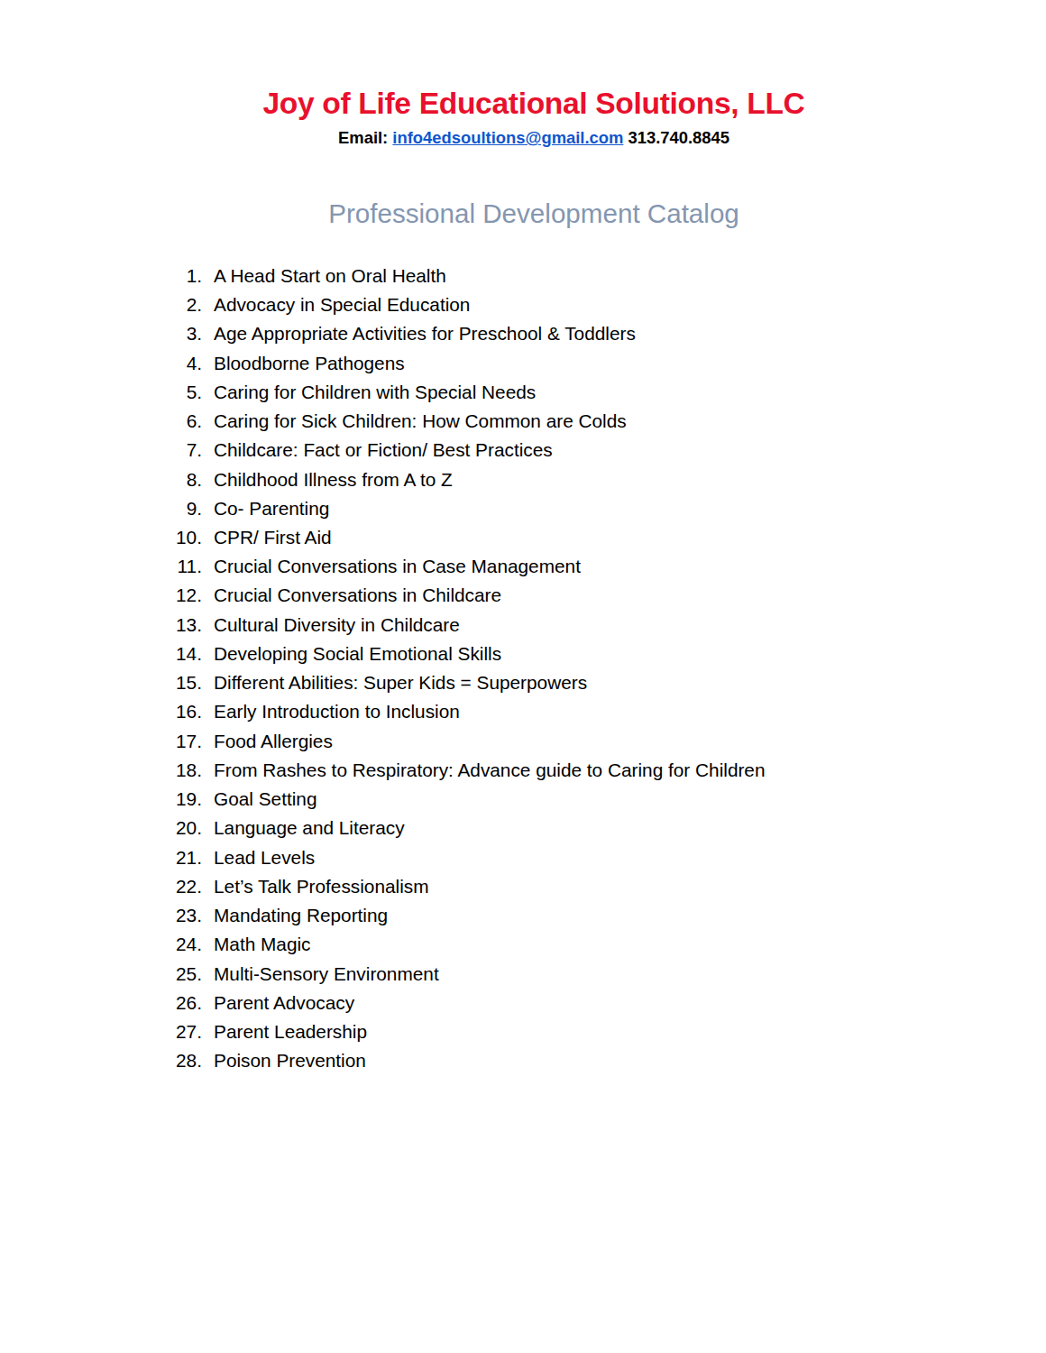Joy of Life Educational Solutions, LLC
Email: info4edsoultions@gmail.com 313.740.8845
Professional Development Catalog
A Head Start on Oral Health
Advocacy in Special Education
Age Appropriate Activities for Preschool & Toddlers
Bloodborne Pathogens
Caring for Children with Special Needs
Caring for Sick Children: How Common are Colds
Childcare: Fact or Fiction/ Best Practices
Childhood Illness from A to Z
Co- Parenting
CPR/ First Aid
Crucial Conversations in Case Management
Crucial Conversations in Childcare
Cultural Diversity in Childcare
Developing Social Emotional Skills
Different Abilities: Super Kids = Superpowers
Early Introduction to Inclusion
Food Allergies
From Rashes to Respiratory: Advance guide to Caring for Children
Goal Setting
Language and Literacy
Lead Levels
Let’s Talk Professionalism
Mandating Reporting
Math Magic
Multi-Sensory Environment
Parent Advocacy
Parent Leadership
Poison Prevention